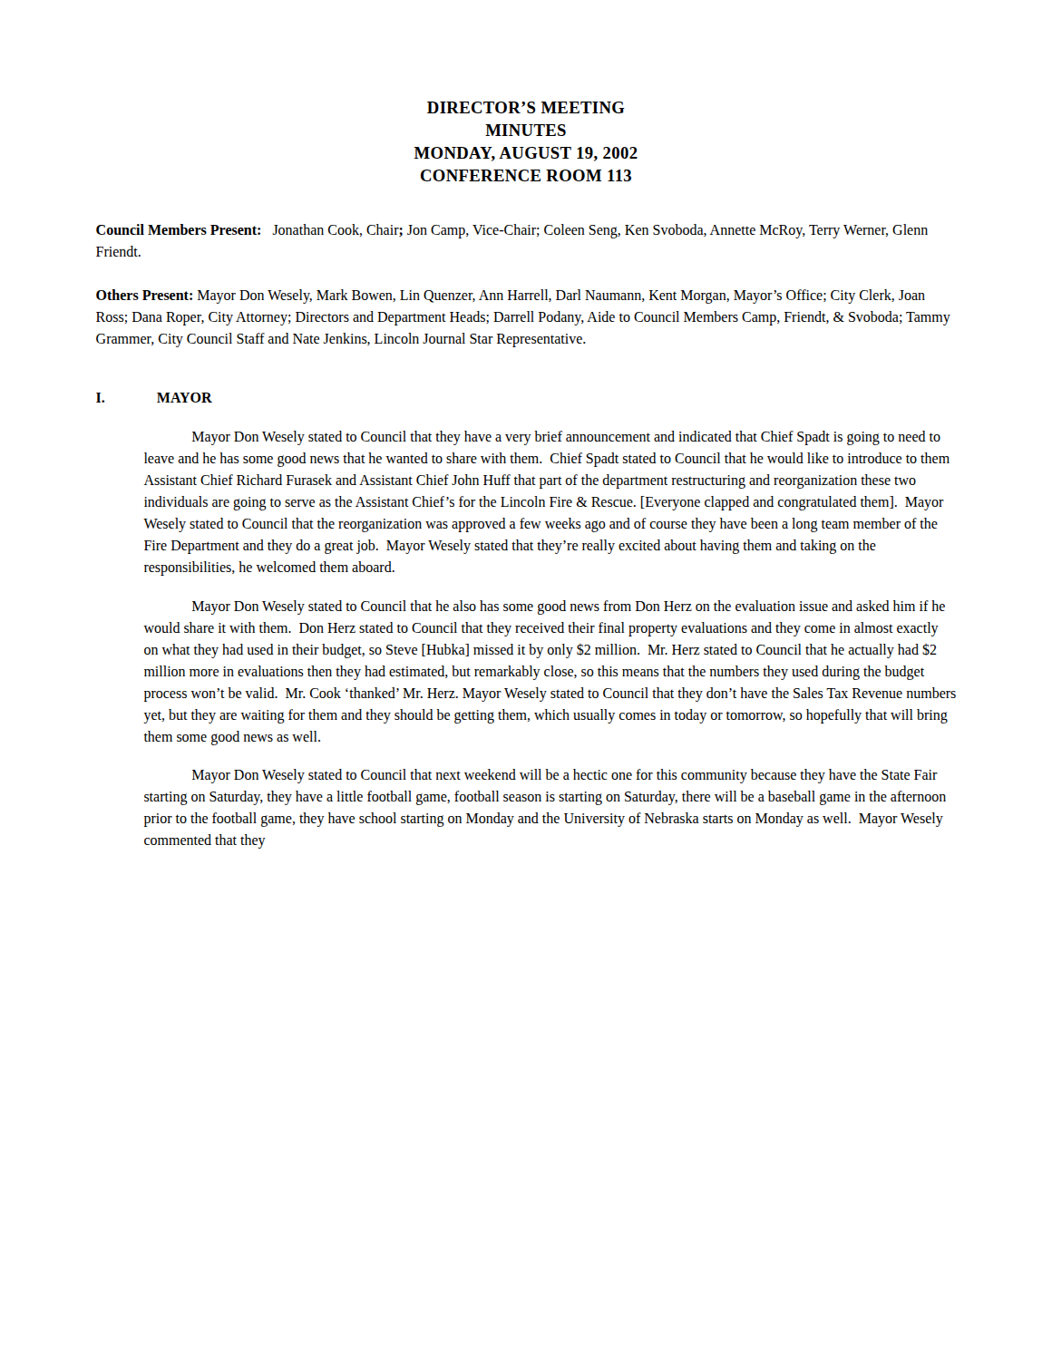DIRECTOR’S MEETING
MINUTES
MONDAY, AUGUST 19, 2002
CONFERENCE ROOM 113
Council Members Present: Jonathan Cook, Chair; Jon Camp, Vice-Chair; Coleen Seng, Ken Svoboda, Annette McRoy, Terry Werner, Glenn Friendt.
Others Present: Mayor Don Wesely, Mark Bowen, Lin Quenzer, Ann Harrell, Darl Naumann, Kent Morgan, Mayor’s Office; City Clerk, Joan Ross; Dana Roper, City Attorney; Directors and Department Heads; Darrell Podany, Aide to Council Members Camp, Friendt, & Svoboda; Tammy Grammer, City Council Staff and Nate Jenkins, Lincoln Journal Star Representative.
I. MAYOR
Mayor Don Wesely stated to Council that they have a very brief announcement and indicated that Chief Spadt is going to need to leave and he has some good news that he wanted to share with them. Chief Spadt stated to Council that he would like to introduce to them Assistant Chief Richard Furasek and Assistant Chief John Huff that part of the department restructuring and reorganization these two individuals are going to serve as the Assistant Chief’s for the Lincoln Fire & Rescue. [Everyone clapped and congratulated them]. Mayor Wesely stated to Council that the reorganization was approved a few weeks ago and of course they have been a long team member of the Fire Department and they do a great job. Mayor Wesely stated that they’re really excited about having them and taking on the responsibilities, he welcomed them aboard.
Mayor Don Wesely stated to Council that he also has some good news from Don Herz on the evaluation issue and asked him if he would share it with them. Don Herz stated to Council that they received their final property evaluations and they come in almost exactly on what they had used in their budget, so Steve [Hubka] missed it by only $2 million. Mr. Herz stated to Council that he actually had $2 million more in evaluations then they had estimated, but remarkably close, so this means that the numbers they used during the budget process won’t be valid. Mr. Cook ‘thanked’ Mr. Herz. Mayor Wesely stated to Council that they don’t have the Sales Tax Revenue numbers yet, but they are waiting for them and they should be getting them, which usually comes in today or tomorrow, so hopefully that will bring them some good news as well.
Mayor Don Wesely stated to Council that next weekend will be a hectic one for this community because they have the State Fair starting on Saturday, they have a little football game, football season is starting on Saturday, there will be a baseball game in the afternoon prior to the football game, they have school starting on Monday and the University of Nebraska starts on Monday as well. Mayor Wesely commented that they